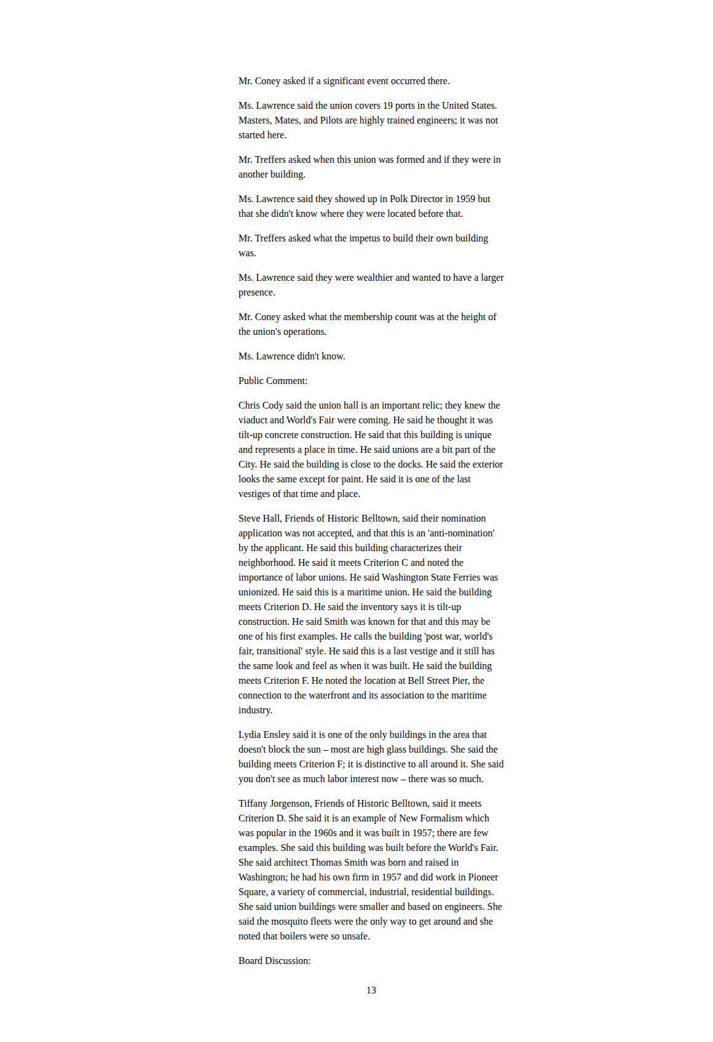Mr. Coney asked if a significant event occurred there.
Ms. Lawrence said the union covers 19 ports in the United States. Masters, Mates, and Pilots are highly trained engineers; it was not started here.
Mr. Treffers asked when this union was formed and if they were in another building.
Ms. Lawrence said they showed up in Polk Director in 1959 but that she didn't know where they were located before that.
Mr. Treffers asked what the impetus to build their own building was.
Ms. Lawrence said they were wealthier and wanted to have a larger presence.
Mr. Coney asked what the membership count was at the height of the union's operations.
Ms. Lawrence didn't know.
Public Comment:
Chris Cody said the union hall is an important relic; they knew the viaduct and World's Fair were coming. He said he thought it was tilt-up concrete construction. He said that this building is unique and represents a place in time. He said unions are a bit part of the City. He said the building is close to the docks. He said the exterior looks the same except for paint. He said it is one of the last vestiges of that time and place.
Steve Hall, Friends of Historic Belltown, said their nomination application was not accepted, and that this is an 'anti-nomination' by the applicant. He said this building characterizes their neighborhood. He said it meets Criterion C and noted the importance of labor unions. He said Washington State Ferries was unionized. He said this is a maritime union. He said the building meets Criterion D. He said the inventory says it is tilt-up construction. He said Smith was known for that and this may be one of his first examples. He calls the building 'post war, world's fair, transitional' style. He said this is a last vestige and it still has the same look and feel as when it was built. He said the building meets Criterion F. He noted the location at Bell Street Pier, the connection to the waterfront and its association to the maritime industry.
Lydia Ensley said it is one of the only buildings in the area that doesn't block the sun – most are high glass buildings. She said the building meets Criterion F; it is distinctive to all around it. She said you don't see as much labor interest now – there was so much.
Tiffany Jorgenson, Friends of Historic Belltown, said it meets Criterion D. She said it is an example of New Formalism which was popular in the 1960s and it was built in 1957; there are few examples. She said this building was built before the World's Fair. She said architect Thomas Smith was born and raised in Washington; he had his own firm in 1957 and did work in Pioneer Square, a variety of commercial, industrial, residential buildings. She said union buildings were smaller and based on engineers. She said the mosquito fleets were the only way to get around and she noted that boilers were so unsafe.
Board Discussion:
13